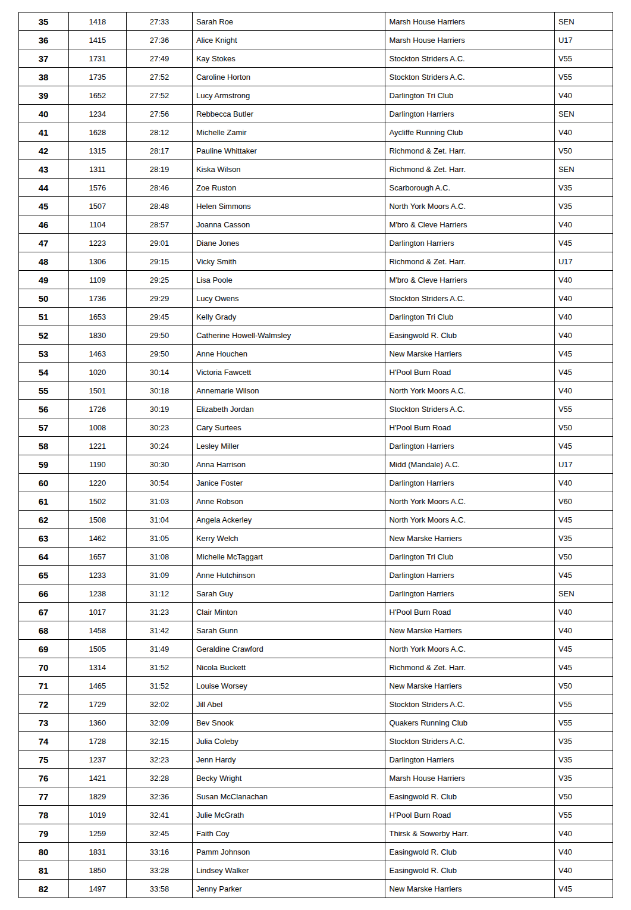| 35 | 1418 | 27:33 | Sarah Roe | Marsh House Harriers | SEN |
| 36 | 1415 | 27:36 | Alice Knight | Marsh House Harriers | U17 |
| 37 | 1731 | 27:49 | Kay Stokes | Stockton Striders A.C. | V55 |
| 38 | 1735 | 27:52 | Caroline Horton | Stockton Striders A.C. | V55 |
| 39 | 1652 | 27:52 | Lucy Armstrong | Darlington Tri Club | V40 |
| 40 | 1234 | 27:56 | Rebbecca Butler | Darlington Harriers | SEN |
| 41 | 1628 | 28:12 | Michelle Zamir | Aycliffe Running Club | V40 |
| 42 | 1315 | 28:17 | Pauline Whittaker | Richmond & Zet. Harr. | V50 |
| 43 | 1311 | 28:19 | Kiska Wilson | Richmond & Zet. Harr. | SEN |
| 44 | 1576 | 28:46 | Zoe Ruston | Scarborough A.C. | V35 |
| 45 | 1507 | 28:48 | Helen Simmons | North York Moors A.C. | V35 |
| 46 | 1104 | 28:57 | Joanna Casson | M'bro & Cleve Harriers | V40 |
| 47 | 1223 | 29:01 | Diane Jones | Darlington Harriers | V45 |
| 48 | 1306 | 29:15 | Vicky Smith | Richmond & Zet. Harr. | U17 |
| 49 | 1109 | 29:25 | Lisa Poole | M'bro & Cleve Harriers | V40 |
| 50 | 1736 | 29:29 | Lucy Owens | Stockton Striders A.C. | V40 |
| 51 | 1653 | 29:45 | Kelly Grady | Darlington Tri Club | V40 |
| 52 | 1830 | 29:50 | Catherine Howell-Walmsley | Easingwold R. Club | V40 |
| 53 | 1463 | 29:50 | Anne Houchen | New Marske Harriers | V45 |
| 54 | 1020 | 30:14 | Victoria Fawcett | H'Pool Burn Road | V45 |
| 55 | 1501 | 30:18 | Annemarie Wilson | North York Moors A.C. | V40 |
| 56 | 1726 | 30:19 | Elizabeth Jordan | Stockton Striders A.C. | V55 |
| 57 | 1008 | 30:23 | Cary Surtees | H'Pool Burn Road | V50 |
| 58 | 1221 | 30:24 | Lesley Miller | Darlington Harriers | V45 |
| 59 | 1190 | 30:30 | Anna Harrison | Midd (Mandale) A.C. | U17 |
| 60 | 1220 | 30:54 | Janice Foster | Darlington Harriers | V40 |
| 61 | 1502 | 31:03 | Anne Robson | North York Moors A.C. | V60 |
| 62 | 1508 | 31:04 | Angela Ackerley | North York Moors A.C. | V45 |
| 63 | 1462 | 31:05 | Kerry Welch | New Marske Harriers | V35 |
| 64 | 1657 | 31:08 | Michelle McTaggart | Darlington Tri Club | V50 |
| 65 | 1233 | 31:09 | Anne Hutchinson | Darlington Harriers | V45 |
| 66 | 1238 | 31:12 | Sarah Guy | Darlington Harriers | SEN |
| 67 | 1017 | 31:23 | Clair Minton | H'Pool Burn Road | V40 |
| 68 | 1458 | 31:42 | Sarah Gunn | New Marske Harriers | V40 |
| 69 | 1505 | 31:49 | Geraldine Crawford | North York Moors A.C. | V45 |
| 70 | 1314 | 31:52 | Nicola Buckett | Richmond & Zet. Harr. | V45 |
| 71 | 1465 | 31:52 | Louise Worsey | New Marske Harriers | V50 |
| 72 | 1729 | 32:02 | Jill Abel | Stockton Striders A.C. | V55 |
| 73 | 1360 | 32:09 | Bev Snook | Quakers Running Club | V55 |
| 74 | 1728 | 32:15 | Julia Coleby | Stockton Striders A.C. | V35 |
| 75 | 1237 | 32:23 | Jenn Hardy | Darlington Harriers | V35 |
| 76 | 1421 | 32:28 | Becky Wright | Marsh House Harriers | V35 |
| 77 | 1829 | 32:36 | Susan McClanachan | Easingwold R. Club | V50 |
| 78 | 1019 | 32:41 | Julie McGrath | H'Pool Burn Road | V55 |
| 79 | 1259 | 32:45 | Faith Coy | Thirsk & Sowerby Harr. | V40 |
| 80 | 1831 | 33:16 | Pamm Johnson | Easingwold R. Club | V40 |
| 81 | 1850 | 33:28 | Lindsey Walker | Easingwold R. Club | V40 |
| 82 | 1497 | 33:58 | Jenny Parker | New Marske Harriers | V45 |